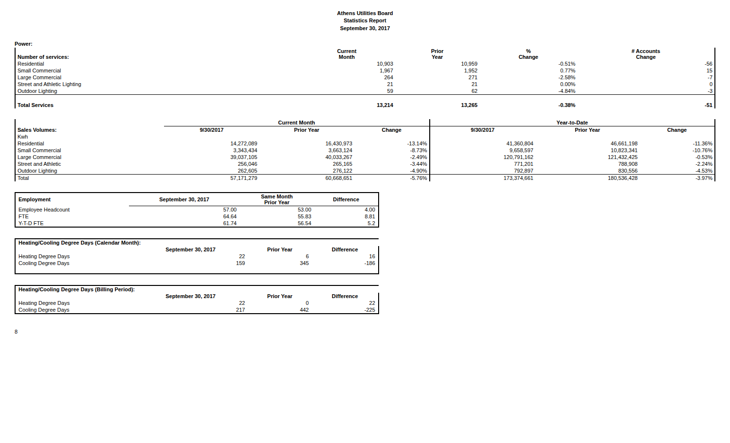Athens Utilities Board
Statistics Report
September 30, 2017
Power:
| Number of services: | Current Month | Prior Year | % Change | # Accounts Change |
| --- | --- | --- | --- | --- |
| Residential | 10,903 | 10,959 | -0.51% | -56 |
| Small Commercial | 1,967 | 1,952 | 0.77% | 15 |
| Large Commercial | 264 | 271 | -2.58% | -7 |
| Street and Athletic Lighting | 21 | 21 | 0.00% | 0 |
| Outdoor Lighting | 59 | 62 | -4.84% | -3 |
| Total Services | 13,214 | 13,265 | -0.38% | -51 |
| | Current Month | Year-to-Date |
| --- | --- | --- |
| Sales Volumes: | 9/30/2017 | Prior Year | Change | 9/30/2017 | Prior Year | Change |
| Kwh | | | | | | |
| Residential | 14,272,089 | 16,430,973 | -13.14% | 41,360,804 | 46,661,198 | -11.36% |
| Small Commercial | 3,343,434 | 3,663,124 | -8.73% | 9,658,597 | 10,823,341 | -10.76% |
| Large Commercial | 39,037,105 | 40,033,267 | -2.49% | 120,791,162 | 121,432,425 | -0.53% |
| Street and Athletic | 256,046 | 265,165 | -3.44% | 771,201 | 788,908 | -2.24% |
| Outdoor Lighting | 262,605 | 276,122 | -4.90% | 792,897 | 830,556 | -4.53% |
| Total | 57,171,279 | 60,668,651 | -5.76% | 173,374,661 | 180,536,428 | -3.97% |
| Employment | September 30, 2017 | Same Month Prior Year | Difference |
| --- | --- | --- | --- |
| Employee Headcount | 57.00 | 53.00 | 4.00 |
| FTE | 64.64 | 55.83 | 8.81 |
| Y-T-D FTE | 61.74 | 56.54 | 5.2 |
| Heating/Cooling Degree Days (Calendar Month): |
| --- |
| | September 30, 2017 | Prior Year | Difference |
| Heating Degree Days | 22 | 6 | 16 |
| Cooling Degree Days | 159 | 345 | -186 |
| Heating/Cooling Degree Days (Billing Period): |
| --- |
| | September 30, 2017 | Prior Year | Difference |
| Heating Degree Days | 22 | 0 | 22 |
| Cooling Degree Days | 217 | 442 | -225 |
8